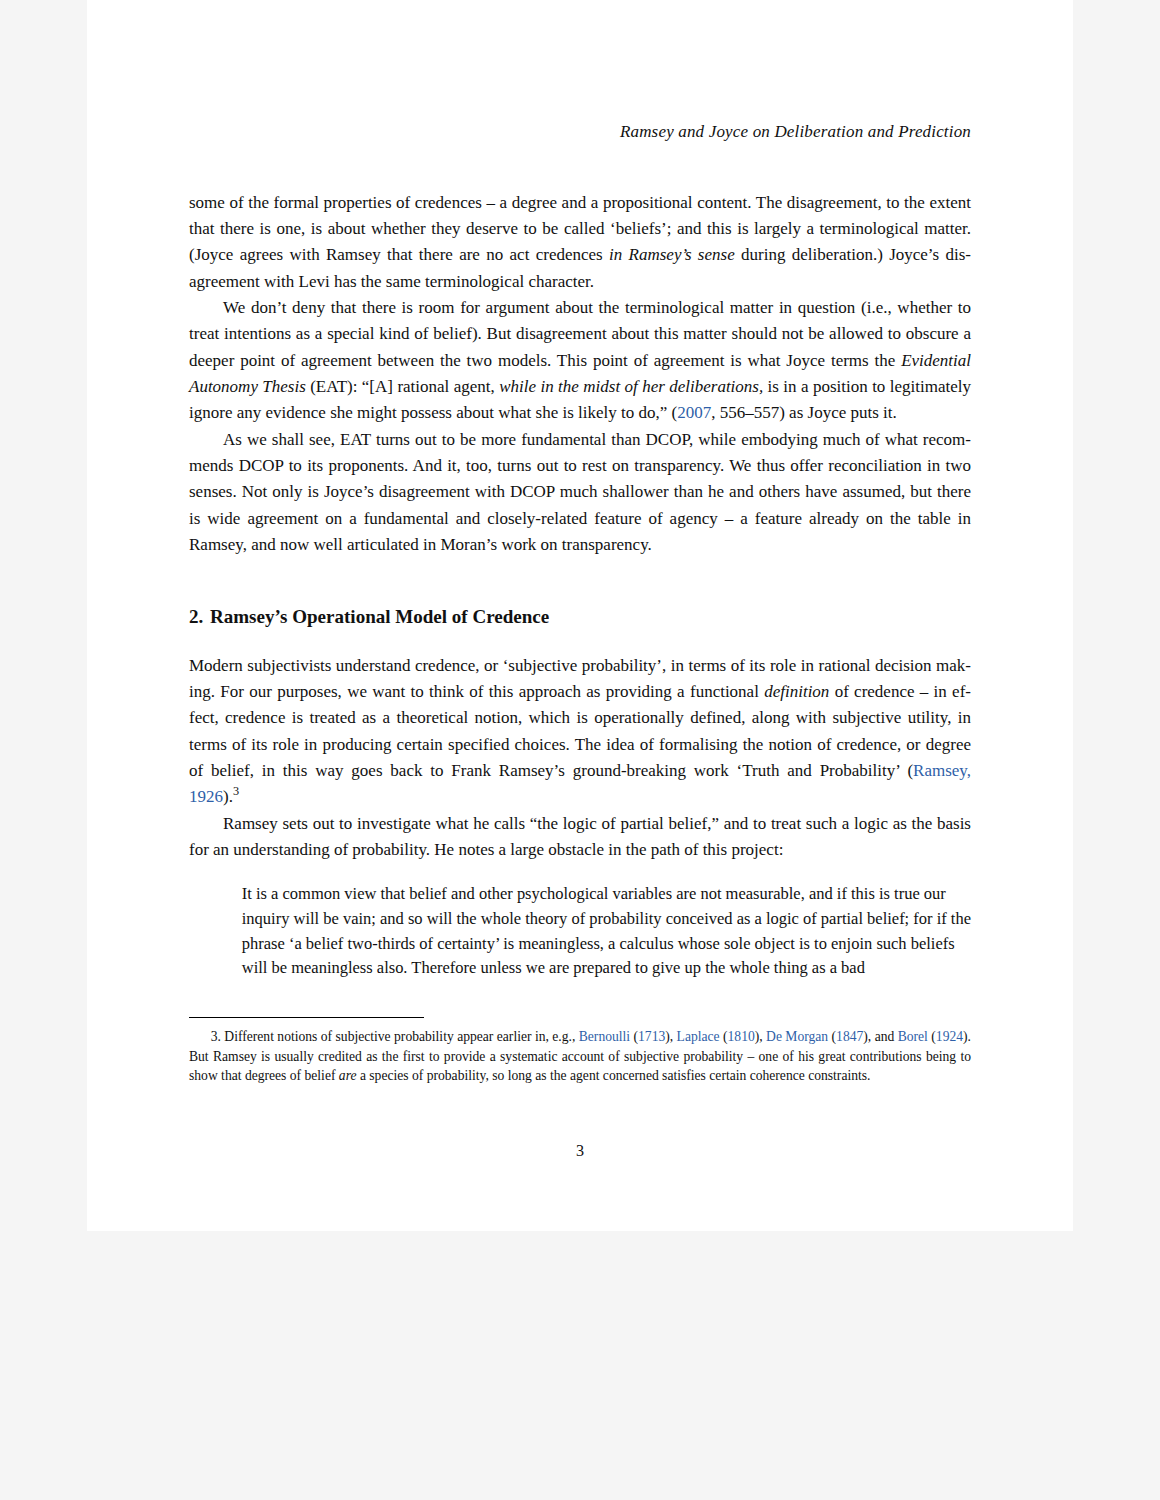Ramsey and Joyce on Deliberation and Prediction
some of the formal properties of credences – a degree and a propositional content. The disagreement, to the extent that there is one, is about whether they deserve to be called ‘beliefs’; and this is largely a terminological matter. (Joyce agrees with Ramsey that there are no act credences in Ramsey’s sense during deliberation.) Joyce’s disagreement with Levi has the same terminological character.
We don’t deny that there is room for argument about the terminological matter in question (i.e., whether to treat intentions as a special kind of belief). But disagreement about this matter should not be allowed to obscure a deeper point of agreement between the two models. This point of agreement is what Joyce terms the Evidential Autonomy Thesis (EAT): “[A] rational agent, while in the midst of her deliberations, is in a position to legitimately ignore any evidence she might possess about what she is likely to do,” (2007, 556–557) as Joyce puts it.
As we shall see, EAT turns out to be more fundamental than DCOP, while embodying much of what recommends DCOP to its proponents. And it, too, turns out to rest on transparency. We thus offer reconciliation in two senses. Not only is Joyce’s disagreement with DCOP much shallower than he and others have assumed, but there is wide agreement on a fundamental and closely-related feature of agency – a feature already on the table in Ramsey, and now well articulated in Moran’s work on transparency.
2. Ramsey’s Operational Model of Credence
Modern subjectivists understand credence, or ‘subjective probability’, in terms of its role in rational decision making. For our purposes, we want to think of this approach as providing a functional definition of credence – in effect, credence is treated as a theoretical notion, which is operationally defined, along with subjective utility, in terms of its role in producing certain specified choices. The idea of formalising the notion of credence, or degree of belief, in this way goes back to Frank Ramsey’s ground-breaking work ‘Truth and Probability’ (Ramsey, 1926).3
Ramsey sets out to investigate what he calls “the logic of partial belief,” and to treat such a logic as the basis for an understanding of probability. He notes a large obstacle in the path of this project:
It is a common view that belief and other psychological variables are not measurable, and if this is true our inquiry will be vain; and so will the whole theory of probability conceived as a logic of partial belief; for if the phrase ‘a belief two-thirds of certainty’ is meaningless, a calculus whose sole object is to enjoin such beliefs will be meaningless also. Therefore unless we are prepared to give up the whole thing as a bad
3. Different notions of subjective probability appear earlier in, e.g., Bernoulli (1713), Laplace (1810), De Morgan (1847), and Borel (1924). But Ramsey is usually credited as the first to provide a systematic account of subjective probability – one of his great contributions being to show that degrees of belief are a species of probability, so long as the agent concerned satisfies certain coherence constraints.
3